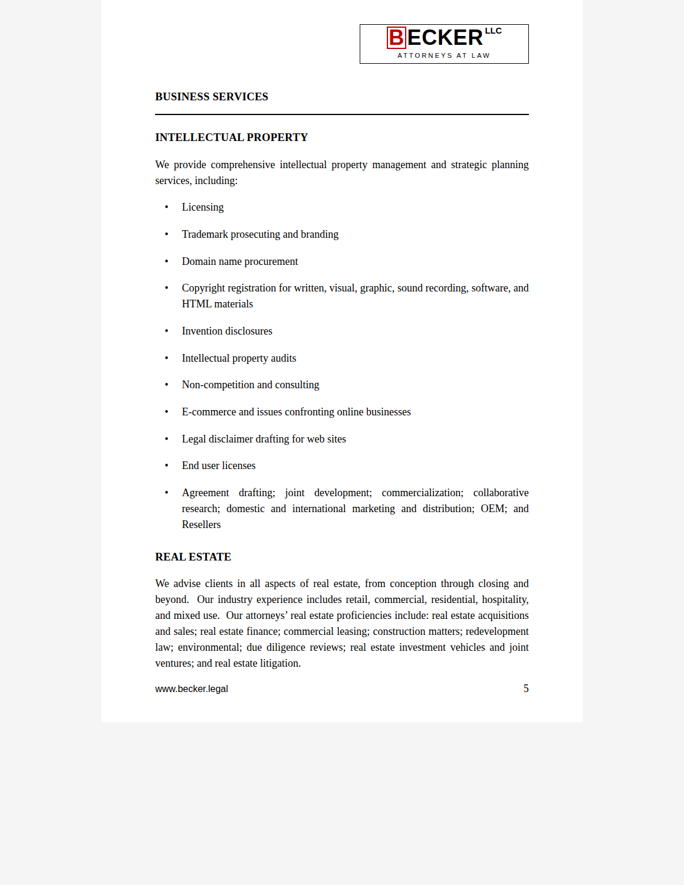BECKERLLC
ATTORNEYS AT LAW
BUSINESS SERVICES
INTELLECTUAL PROPERTY
We provide comprehensive intellectual property management and strategic planning services, including:
Licensing
Trademark prosecuting and branding
Domain name procurement
Copyright registration for written, visual, graphic, sound recording, software, and HTML materials
Invention disclosures
Intellectual property audits
Non-competition and consulting
E-commerce and issues confronting online businesses
Legal disclaimer drafting for web sites
End user licenses
Agreement drafting; joint development; commercialization; collaborative research; domestic and international marketing and distribution; OEM; and Resellers
REAL ESTATE
We advise clients in all aspects of real estate, from conception through closing and beyond. Our industry experience includes retail, commercial, residential, hospitality, and mixed use. Our attorneys’ real estate proficiencies include: real estate acquisitions and sales; real estate finance; commercial leasing; construction matters; redevelopment law; environmental; due diligence reviews; real estate investment vehicles and joint ventures; and real estate litigation.
www.becker.legal 5